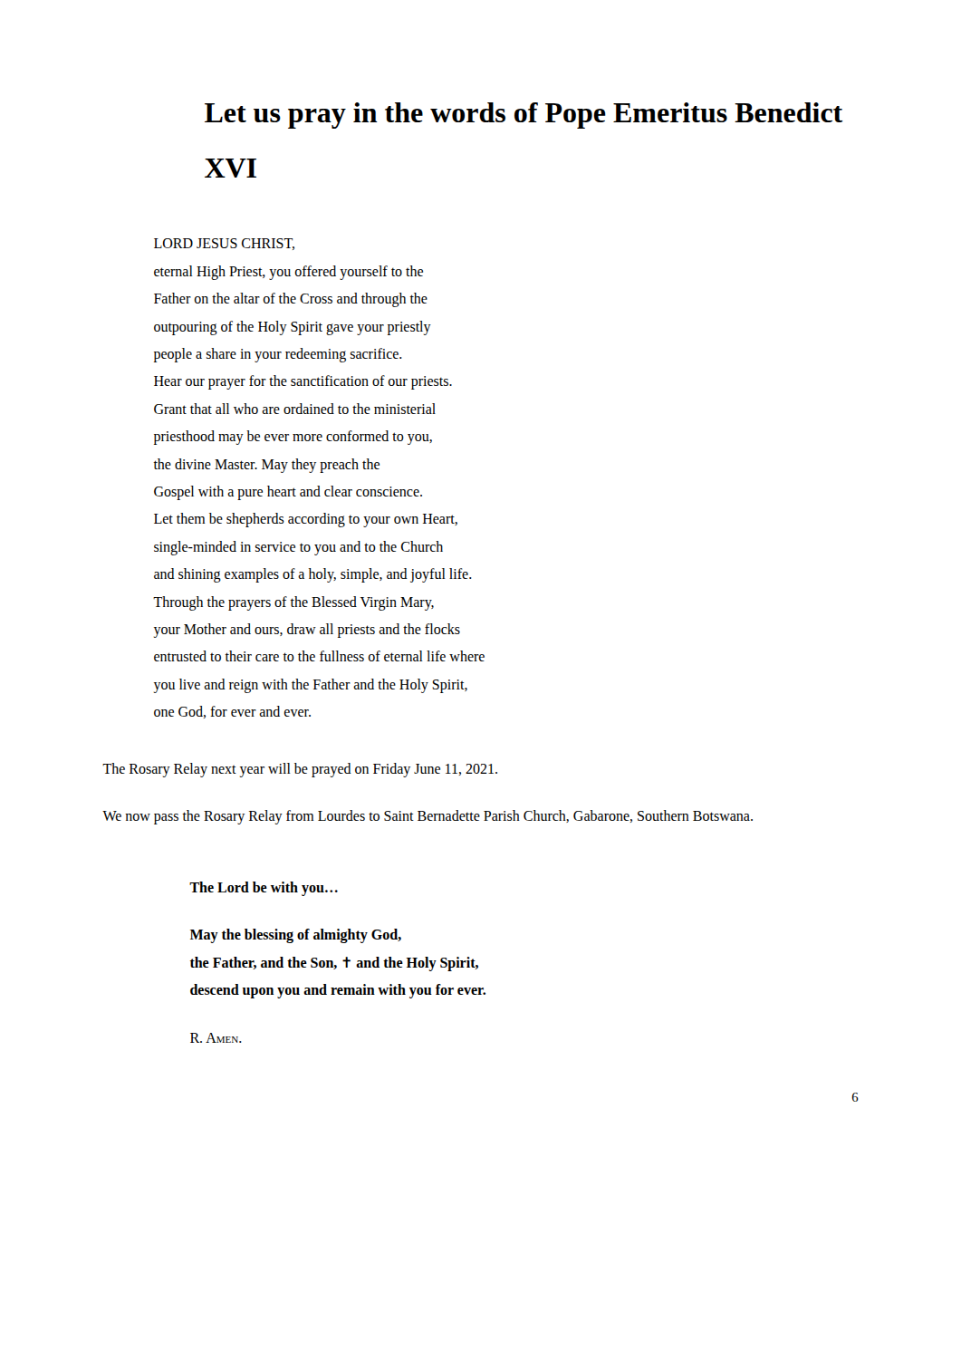Let us pray in the words of Pope Emeritus Benedict XVI
LORD JESUS CHRIST,
eternal High Priest, you offered yourself to the
Father on the altar of the Cross and through the
outpouring of the Holy Spirit gave your priestly
people a share in your redeeming sacrifice.
Hear our prayer for the sanctification of our priests.
Grant that all who are ordained to the ministerial
priesthood may be ever more conformed to you,
the divine Master. May they preach the
Gospel with a pure heart and clear conscience.
Let them be shepherds according to your own Heart,
single-minded in service to you and to the Church
and shining examples of a holy, simple, and joyful life.
Through the prayers of the Blessed Virgin Mary,
your Mother and ours, draw all priests and the flocks
entrusted to their care to the fullness of eternal life where
you live and reign with the Father and the Holy Spirit,
one God, for ever and ever.
The Rosary Relay next year will be prayed on Friday June 11, 2021.
We now pass the Rosary Relay from Lourdes to Saint Bernadette Parish Church, Gabarone, Southern Botswana.
The Lord be with you…
May the blessing of almighty God,
the Father, and the Son, ✝ and the Holy Spirit,
descend upon you and remain with you for ever.
R. Amen.
6